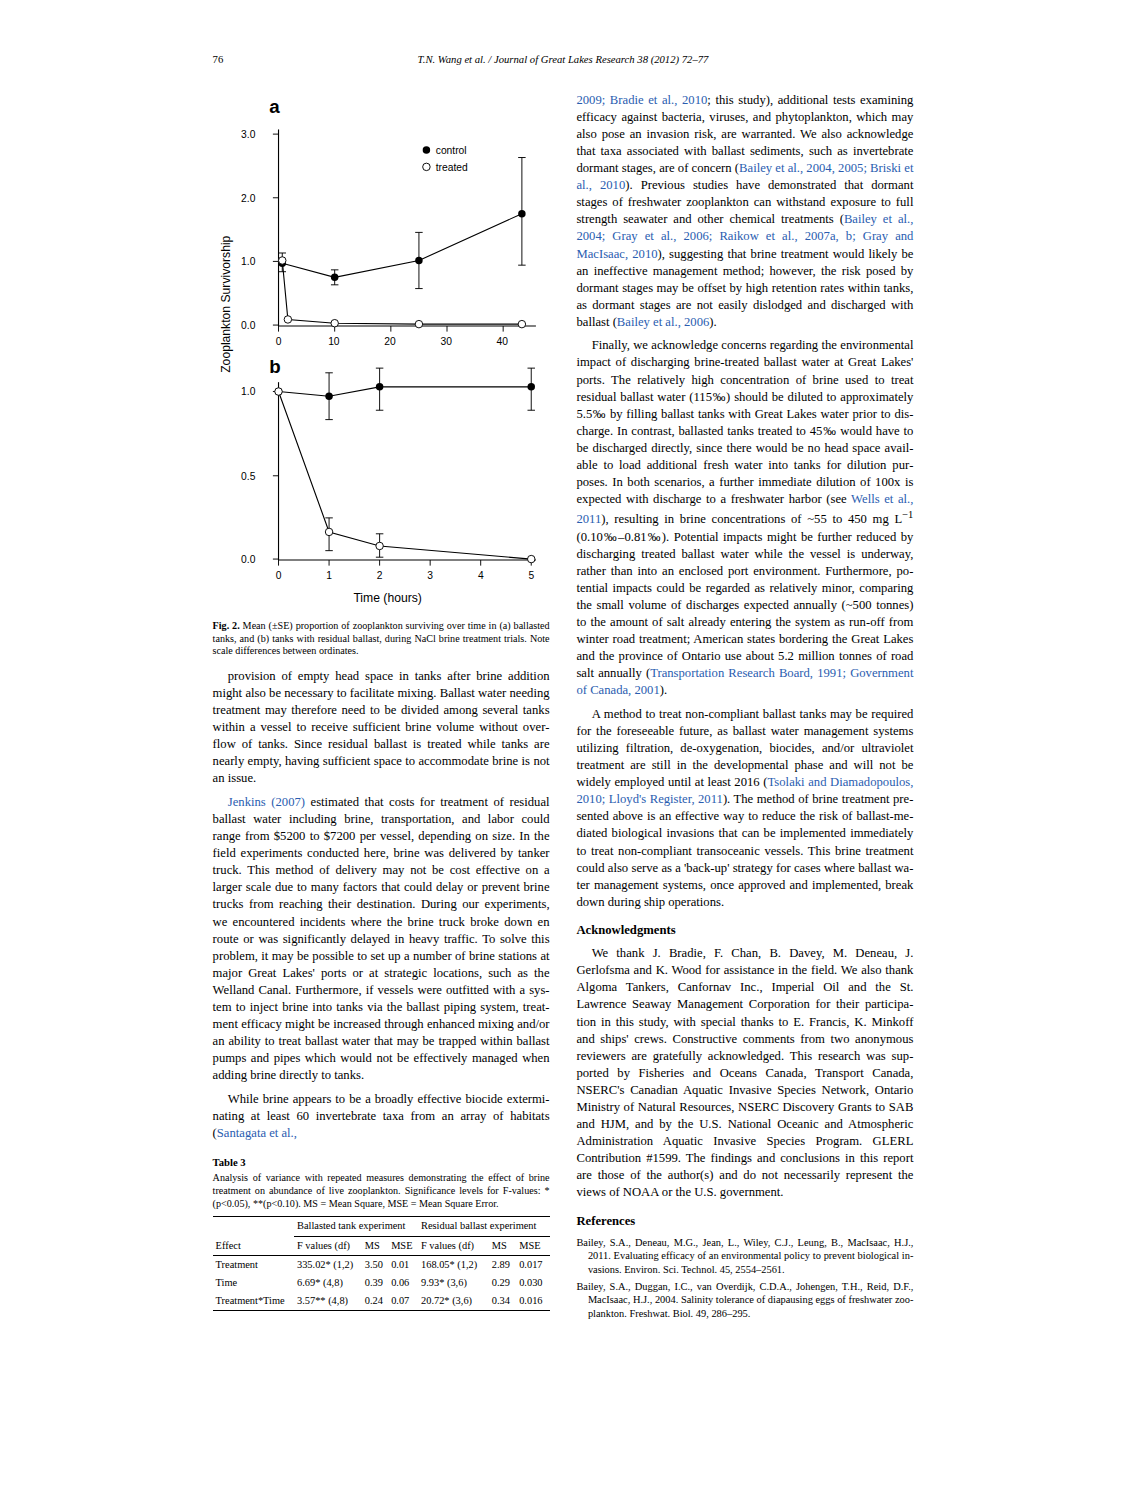76
T.N. Wang et al. / Journal of Great Lakes Research 38 (2012) 72–77
a 3.0 2.0 1.0 0.0 0 10 20 30 40 control treated b 1.0 0.5 0.0 0 1 2 3 4 5 Time (hours) Zooplankton Survivorship
Fig. 2. Mean (±SE) proportion of zooplankton surviving over time in (a) ballasted tanks, and (b) tanks with residual ballast, during NaCl brine treatment trials. Note scale differences between ordinates.
provision of empty head space in tanks after brine addition might also be necessary to facilitate mixing. Ballast water needing treatment may therefore need to be divided among several tanks within a vessel to receive sufficient brine volume without overflow of tanks. Since residual ballast is treated while tanks are nearly empty, having sufficient space to accommodate brine is not an issue.
Jenkins (2007) estimated that costs for treatment of residual ballast water including brine, transportation, and labor could range from $5200 to $7200 per vessel, depending on size. In the field experiments conducted here, brine was delivered by tanker truck. This method of delivery may not be cost effective on a larger scale due to many factors that could delay or prevent brine trucks from reaching their destination. During our experiments, we encountered incidents where the brine truck broke down en route or was significantly delayed in heavy traffic. To solve this problem, it may be possible to set up a number of brine stations at major Great Lakes' ports or at strategic locations, such as the Welland Canal. Furthermore, if vessels were outfitted with a system to inject brine into tanks via the ballast piping system, treatment efficacy might be increased through enhanced mixing and/or an ability to treat ballast water that may be trapped within ballast pumps and pipes which would not be effectively managed when adding brine directly to tanks.
While brine appears to be a broadly effective biocide exterminating at least 60 invertebrate taxa from an array of habitats (Santagata et al.,
Table 3
Analysis of variance with repeated measures demonstrating the effect of brine treatment on abundance of live zooplankton. Significance levels for F-values: * (p<0.05), **(p<0.10). MS = Mean Square, MSE = Mean Square Error.
| Effect | Ballasted tank experiment | Residual ballast experiment |
| --- | --- | --- |
| F values (df) | MS | MSE | F values (df) | MS | MSE |
| Treatment | 335.02* (1,2) | 3.50 | 0.01 | 168.05* (1,2) | 2.89 | 0.017 |
| Time | 6.69* (4,8) | 0.39 | 0.06 | 9.93* (3,6) | 0.29 | 0.030 |
| Treatment*Time | 3.57** (4,8) | 0.24 | 0.07 | 20.72* (3,6) | 0.34 | 0.016 |
2009; Bradie et al., 2010; this study), additional tests examining efficacy against bacteria, viruses, and phytoplankton, which may also pose an invasion risk, are warranted. We also acknowledge that taxa associated with ballast sediments, such as invertebrate dormant stages, are of concern (Bailey et al., 2004, 2005; Briski et al., 2010). Previous studies have demonstrated that dormant stages of freshwater zooplankton can withstand exposure to full strength seawater and other chemical treatments (Bailey et al., 2004; Gray et al., 2006; Raikow et al., 2007a, b; Gray and MacIsaac, 2010), suggesting that brine treatment would likely be an ineffective management method; however, the risk posed by dormant stages may be offset by high retention rates within tanks, as dormant stages are not easily dislodged and discharged with ballast (Bailey et al., 2006).
Finally, we acknowledge concerns regarding the environmental impact of discharging brine-treated ballast water at Great Lakes' ports. The relatively high concentration of brine used to treat residual ballast water (115‰) should be diluted to approximately 5.5‰ by filling ballast tanks with Great Lakes water prior to discharge. In contrast, ballasted tanks treated to 45‰ would have to be discharged directly, since there would be no head space available to load additional fresh water into tanks for dilution purposes. In both scenarios, a further immediate dilution of 100x is expected with discharge to a freshwater harbor (see Wells et al., 2011), resulting in brine concentrations of ~55 to 450 mg L−1 (0.10‰–0.81‰). Potential impacts might be further reduced by discharging treated ballast water while the vessel is underway, rather than into an enclosed port environment. Furthermore, potential impacts could be regarded as relatively minor, comparing the small volume of discharges expected annually (~500 tonnes) to the amount of salt already entering the system as run-off from winter road treatment; American states bordering the Great Lakes and the province of Ontario use about 5.2 million tonnes of road salt annually (Transportation Research Board, 1991; Government of Canada, 2001).
A method to treat non-compliant ballast tanks may be required for the foreseeable future, as ballast water management systems utilizing filtration, de-oxygenation, biocides, and/or ultraviolet treatment are still in the developmental phase and will not be widely employed until at least 2016 (Tsolaki and Diamadopoulos, 2010; Lloyd's Register, 2011). The method of brine treatment presented above is an effective way to reduce the risk of ballast-mediated biological invasions that can be implemented immediately to treat non-compliant transoceanic vessels. This brine treatment could also serve as a 'back-up' strategy for cases where ballast water management systems, once approved and implemented, break down during ship operations.
Acknowledgments
We thank J. Bradie, F. Chan, B. Davey, M. Deneau, J. Gerlofsma and K. Wood for assistance in the field. We also thank Algoma Tankers, Canfornav Inc., Imperial Oil and the St. Lawrence Seaway Management Corporation for their participation in this study, with special thanks to E. Francis, K. Minkoff and ships' crews. Constructive comments from two anonymous reviewers are gratefully acknowledged. This research was supported by Fisheries and Oceans Canada, Transport Canada, NSERC's Canadian Aquatic Invasive Species Network, Ontario Ministry of Natural Resources, NSERC Discovery Grants to SAB and HJM, and by the U.S. National Oceanic and Atmospheric Administration Aquatic Invasive Species Program. GLERL Contribution #1599. The findings and conclusions in this report are those of the author(s) and do not necessarily represent the views of NOAA or the U.S. government.
References
Bailey, S.A., Deneau, M.G., Jean, L., Wiley, C.J., Leung, B., MacIsaac, H.J., 2011. Evaluating efficacy of an environmental policy to prevent biological invasions. Environ. Sci. Technol. 45, 2554–2561.
Bailey, S.A., Duggan, I.C., van Overdijk, C.D.A., Johengen, T.H., Reid, D.F., MacIsaac, H.J., 2004. Salinity tolerance of diapausing eggs of freshwater zooplankton. Freshwat. Biol. 49, 286–295.